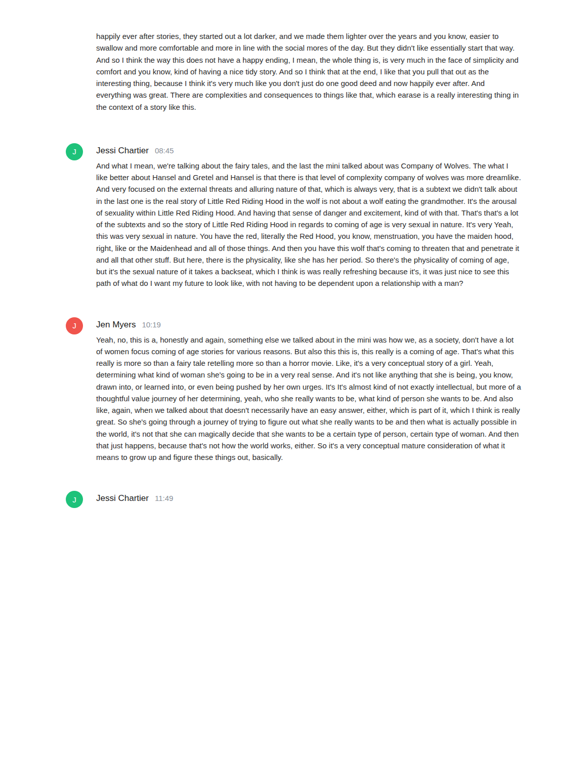happily ever after stories, they started out a lot darker, and we made them lighter over the years and you know, easier to swallow and more comfortable and more in line with the social mores of the day. But they didn't like essentially start that way. And so I think the way this does not have a happy ending, I mean, the whole thing is, is very much in the face of simplicity and comfort and you know, kind of having a nice tidy story. And so I think that at the end, I like that you pull that out as the interesting thing, because I think it's very much like you don't just do one good deed and now happily ever after. And everything was great. There are complexities and consequences to things like that, which earase is a really interesting thing in the context of a story like this.
J
Jessi Chartier 08:45
And what I mean, we're talking about the fairy tales, and the last the mini talked about was Company of Wolves. The what I like better about Hansel and Gretel and Hansel is that there is that level of complexity company of wolves was more dreamlike. And very focused on the external threats and alluring nature of that, which is always very, that is a subtext we didn't talk about in the last one is the real story of Little Red Riding Hood in the wolf is not about a wolf eating the grandmother. It's the arousal of sexuality within Little Red Riding Hood. And having that sense of danger and excitement, kind of with that. That's that's a lot of the subtexts and so the story of Little Red Riding Hood in regards to coming of age is very sexual in nature. It's very Yeah, this was very sexual in nature. You have the red, literally the Red Hood, you know, menstruation, you have the maiden hood, right, like or the Maidenhead and all of those things. And then you have this wolf that's coming to threaten that and penetrate it and all that other stuff. But here, there is the physicality, like she has her period. So there's the physicality of coming of age, but it's the sexual nature of it takes a backseat, which I think is was really refreshing because it's, it was just nice to see this path of what do I want my future to look like, with not having to be dependent upon a relationship with a man?
J
Jen Myers 10:19
Yeah, no, this is a, honestly and again, something else we talked about in the mini was how we, as a society, don't have a lot of women focus coming of age stories for various reasons. But also this this is, this really is a coming of age. That's what this really is more so than a fairy tale retelling more so than a horror movie. Like, it's a very conceptual story of a girl. Yeah, determining what kind of woman she's going to be in a very real sense. And it's not like anything that she is being, you know, drawn into, or learned into, or even being pushed by her own urges. It's It's almost kind of not exactly intellectual, but more of a thoughtful value journey of her determining, yeah, who she really wants to be, what kind of person she wants to be. And also like, again, when we talked about that doesn't necessarily have an easy answer, either, which is part of it, which I think is really great. So she's going through a journey of trying to figure out what she really wants to be and then what is actually possible in the world, it's not that she can magically decide that she wants to be a certain type of person, certain type of woman. And then that just happens, because that's not how the world works, either. So it's a very conceptual mature consideration of what it means to grow up and figure these things out, basically.
J
Jessi Chartier 11:49